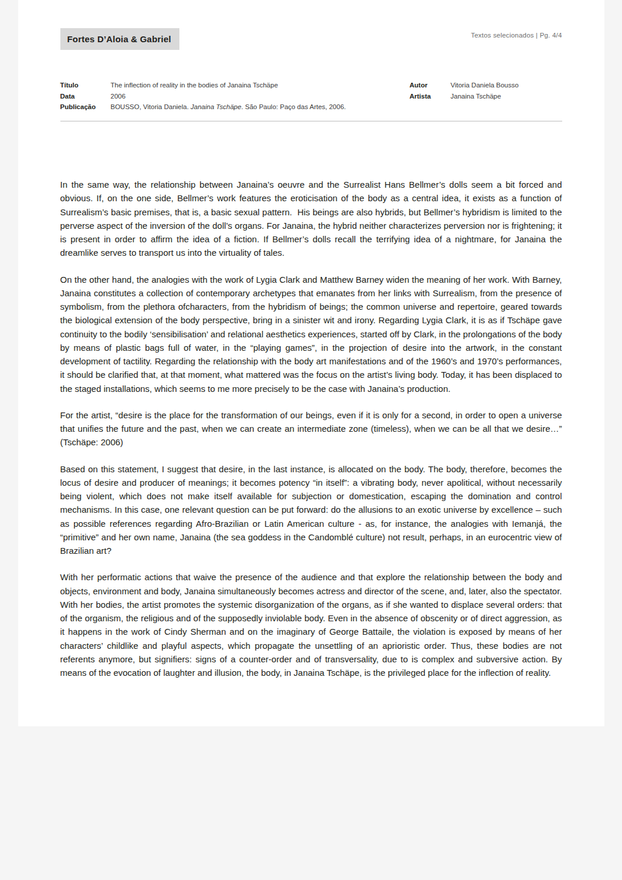Fortes D’Aloia & Gabriel
Textos selecionados | Pg. 4/4
| Título | The inflection of reality in the bodies of Janaina Tschäpe | Autor | Vitoria Daniela Bousso |
| Data | 2006 | Artista | Janaina Tschäpe |
| Publicação | BOUSSO, Vitoria Daniela. Janaina Tschäpe . São Paulo: Paço das Artes, 2006. |
In the same way, the relationship between Janaina’s oeuvre and the Surrealist Hans Bellmer’s dolls seem a bit forced and obvious. If, on the one side, Bellmer’s work features the eroticisation of the body as a central idea, it exists as a function of Surrealism’s basic premises, that is, a basic sexual pattern. His beings are also hybrids, but Bellmer’s hybridism is limited to the perverse aspect of the inversion of the doll’s organs. For Janaina, the hybrid neither characterizes perversion nor is frightening; it is present in order to affirm the idea of a fiction. If Bellmer’s dolls recall the terrifying idea of a nightmare, for Janaina the dreamlike serves to transport us into the virtuality of tales.
On the other hand, the analogies with the work of Lygia Clark and Matthew Barney widen the meaning of her work. With Barney, Janaina constitutes a collection of contemporary archetypes that emanates from her links with Surrealism, from the presence of symbolism, from the plethora ofcharacters, from the hybridism of beings; the common universe and repertoire, geared towards the biological extension of the body perspective, bring in a sinister wit and irony. Regarding Lygia Clark, it is as if Tschäpe gave continuity to the bodily ‘sensibilisation’ and relational aesthetics experiences, started off by Clark, in the prolongations of the body by means of plastic bags full of water, in the “playing games”, in the projection of desire into the artwork, in the constant development of tactility. Regarding the relationship with the body art manifestations and of the 1960’s and 1970’s performances, it should be clarified that, at that moment, what mattered was the focus on the artist’s living body. Today, it has been displaced to the staged installations, which seems to me more precisely to be the case with Janaina’s production.
For the artist, “desire is the place for the transformation of our beings, even if it is only for a second, in order to open a universe that unifies the future and the past, when we can create an intermediate zone (timeless), when we can be all that we desire…” (Tschäpe: 2006)
Based on this statement, I suggest that desire, in the last instance, is allocated on the body. The body, therefore, becomes the locus of desire and producer of meanings; it becomes potency “in itself”: a vibrating body, never apolitical, without necessarily being violent, which does not make itself available for subjection or domestication, escaping the domination and control mechanisms. In this case, one relevant question can be put forward: do the allusions to an exotic universe by excellence – such as possible references regarding Afro-Brazilian or Latin American culture - as, for instance, the analogies with Iemanjá, the “primitive” and her own name, Janaina (the sea goddess in the Candomblé culture) not result, perhaps, in an eurocentric view of Brazilian art?
With her performatic actions that waive the presence of the audience and that explore the relationship between the body and objects, environment and body, Janaina simultaneously becomes actress and director of the scene, and, later, also the spectator. With her bodies, the artist promotes the systemic disorganization of the organs, as if she wanted to displace several orders: that of the organism, the religious and of the supposedly inviolable body. Even in the absence of obscenity or of direct aggression, as it happens in the work of Cindy Sherman and on the imaginary of George Battaile, the violation is exposed by means of her characters’ childlike and playful aspects, which propagate the unsettling of an aprioristic order. Thus, these bodies are not referents anymore, but signifiers: signs of a counter-order and of transversality, due to is complex and subversive action. By means of the evocation of laughter and illusion, the body, in Janaina Tschäpe, is the privileged place for the inflection of reality.